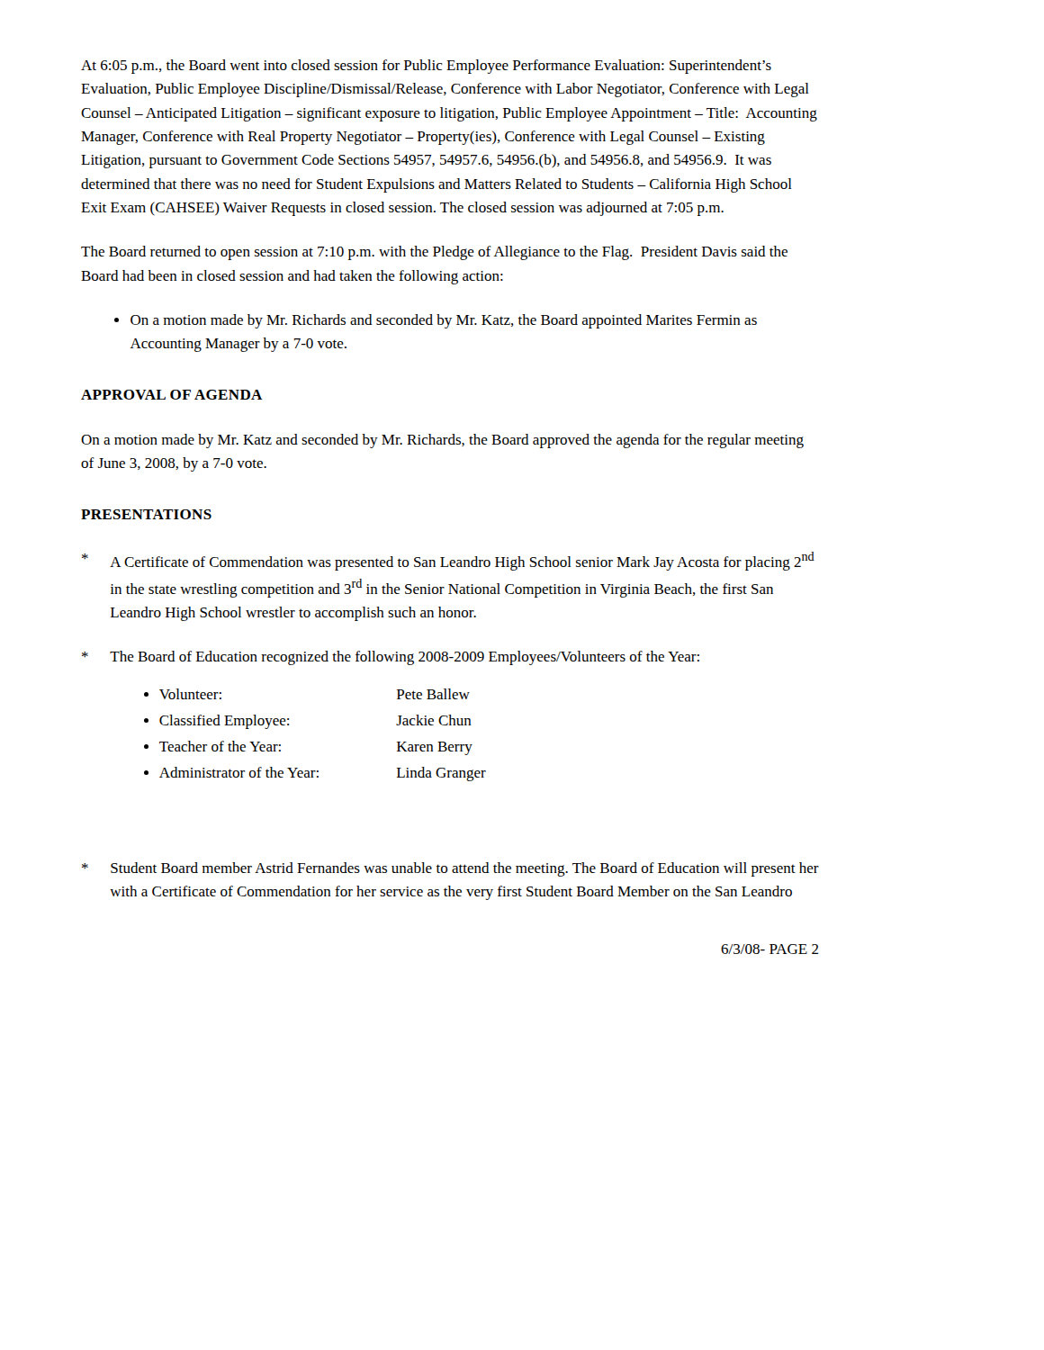At 6:05 p.m., the Board went into closed session for Public Employee Performance Evaluation: Superintendent’s Evaluation, Public Employee Discipline/Dismissal/Release, Conference with Labor Negotiator, Conference with Legal Counsel – Anticipated Litigation – significant exposure to litigation, Public Employee Appointment – Title: Accounting Manager, Conference with Real Property Negotiator – Property(ies), Conference with Legal Counsel – Existing Litigation, pursuant to Government Code Sections 54957, 54957.6, 54956.(b), and 54956.8, and 54956.9. It was determined that there was no need for Student Expulsions and Matters Related to Students – California High School Exit Exam (CAHSEE) Waiver Requests in closed session. The closed session was adjourned at 7:05 p.m.
The Board returned to open session at 7:10 p.m. with the Pledge of Allegiance to the Flag. President Davis said the Board had been in closed session and had taken the following action:
On a motion made by Mr. Richards and seconded by Mr. Katz, the Board appointed Marites Fermin as Accounting Manager by a 7-0 vote.
APPROVAL OF AGENDA
On a motion made by Mr. Katz and seconded by Mr. Richards, the Board approved the agenda for the regular meeting of June 3, 2008, by a 7-0 vote.
PRESENTATIONS
*
A Certificate of Commendation was presented to San Leandro High School senior Mark Jay Acosta for placing 2nd in the state wrestling competition and 3rd in the Senior National Competition in Virginia Beach, the first San Leandro High School wrestler to accomplish such an honor.
*
The Board of Education recognized the following 2008-2009 Employees/Volunteers of the Year:
Volunteer: Pete Ballew
Classified Employee: Jackie Chun
Teacher of the Year: Karen Berry
Administrator of the Year: Linda Granger
*
Student Board member Astrid Fernandes was unable to attend the meeting. The Board of Education will present her with a Certificate of Commendation for her service as the very first Student Board Member on the San Leandro
6/3/08- PAGE 2